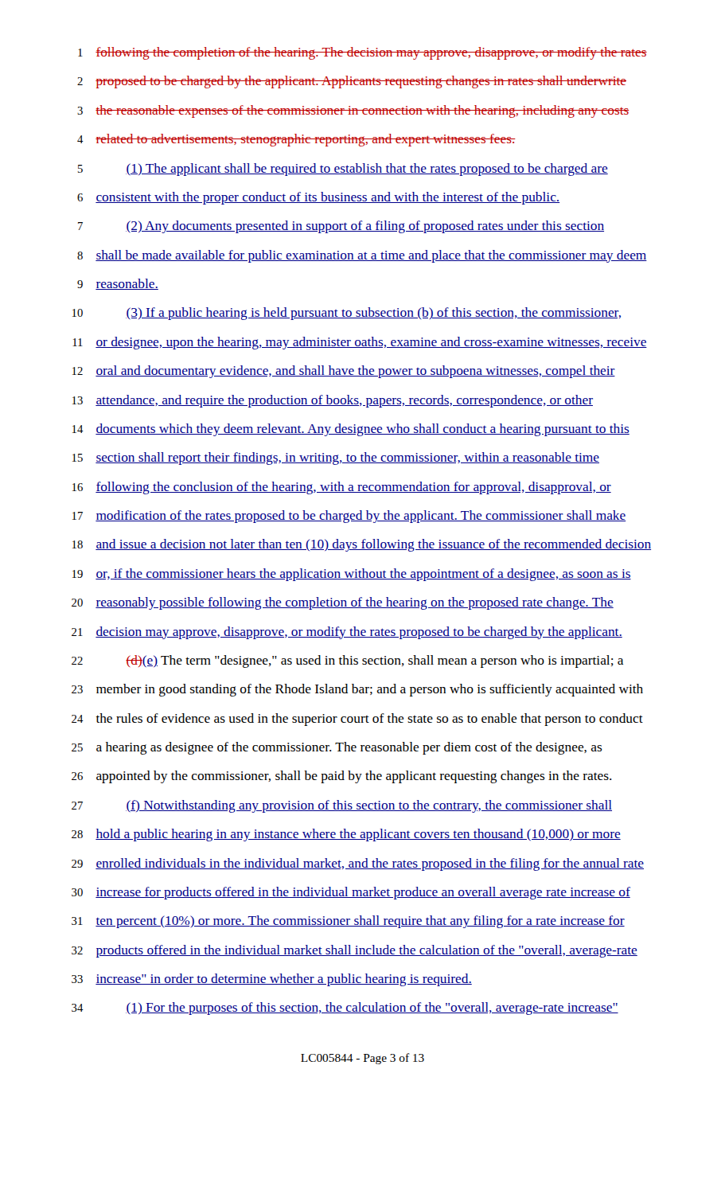1
following the completion of the hearing. The decision may approve, disapprove, or modify the rates
2
proposed to be charged by the applicant. Applicants requesting changes in rates shall underwrite
3
the reasonable expenses of the commissioner in connection with the hearing, including any costs
4
related to advertisements, stenographic reporting, and expert witnesses fees.
5
(1) The applicant shall be required to establish that the rates proposed to be charged are
6
consistent with the proper conduct of its business and with the interest of the public.
7
(2) Any documents presented in support of a filing of proposed rates under this section
8
shall be made available for public examination at a time and place that the commissioner may deem
9
reasonable.
10
(3) If a public hearing is held pursuant to subsection (b) of this section, the commissioner,
11
or designee, upon the hearing, may administer oaths, examine and cross-examine witnesses, receive
12
oral and documentary evidence, and shall have the power to subpoena witnesses, compel their
13
attendance, and require the production of books, papers, records, correspondence, or other
14
documents which they deem relevant. Any designee who shall conduct a hearing pursuant to this
15
section shall report their findings, in writing, to the commissioner, within a reasonable time
16
following the conclusion of the hearing, with a recommendation for approval, disapproval, or
17
modification of the rates proposed to be charged by the applicant. The commissioner shall make
18
and issue a decision not later than ten (10) days following the issuance of the recommended decision
19
or, if the commissioner hears the application without the appointment of a designee, as soon as is
20
reasonably possible following the completion of the hearing on the proposed rate change. The
21
decision may approve, disapprove, or modify the rates proposed to be charged by the applicant.
22
(d)(e) The term "designee," as used in this section, shall mean a person who is impartial; a
23
member in good standing of the Rhode Island bar; and a person who is sufficiently acquainted with
24
the rules of evidence as used in the superior court of the state so as to enable that person to conduct
25
a hearing as designee of the commissioner. The reasonable per diem cost of the designee, as
26
appointed by the commissioner, shall be paid by the applicant requesting changes in the rates.
27
(f) Notwithstanding any provision of this section to the contrary, the commissioner shall
28
hold a public hearing in any instance where the applicant covers ten thousand (10,000) or more
29
enrolled individuals in the individual market, and the rates proposed in the filing for the annual rate
30
increase for products offered in the individual market produce an overall average rate increase of
31
ten percent (10%) or more. The commissioner shall require that any filing for a rate increase for
32
products offered in the individual market shall include the calculation of the "overall, average-rate
33
increase" in order to determine whether a public hearing is required.
34
(1) For the purposes of this section, the calculation of the "overall, average-rate increase"
LC005844 - Page 3 of 13